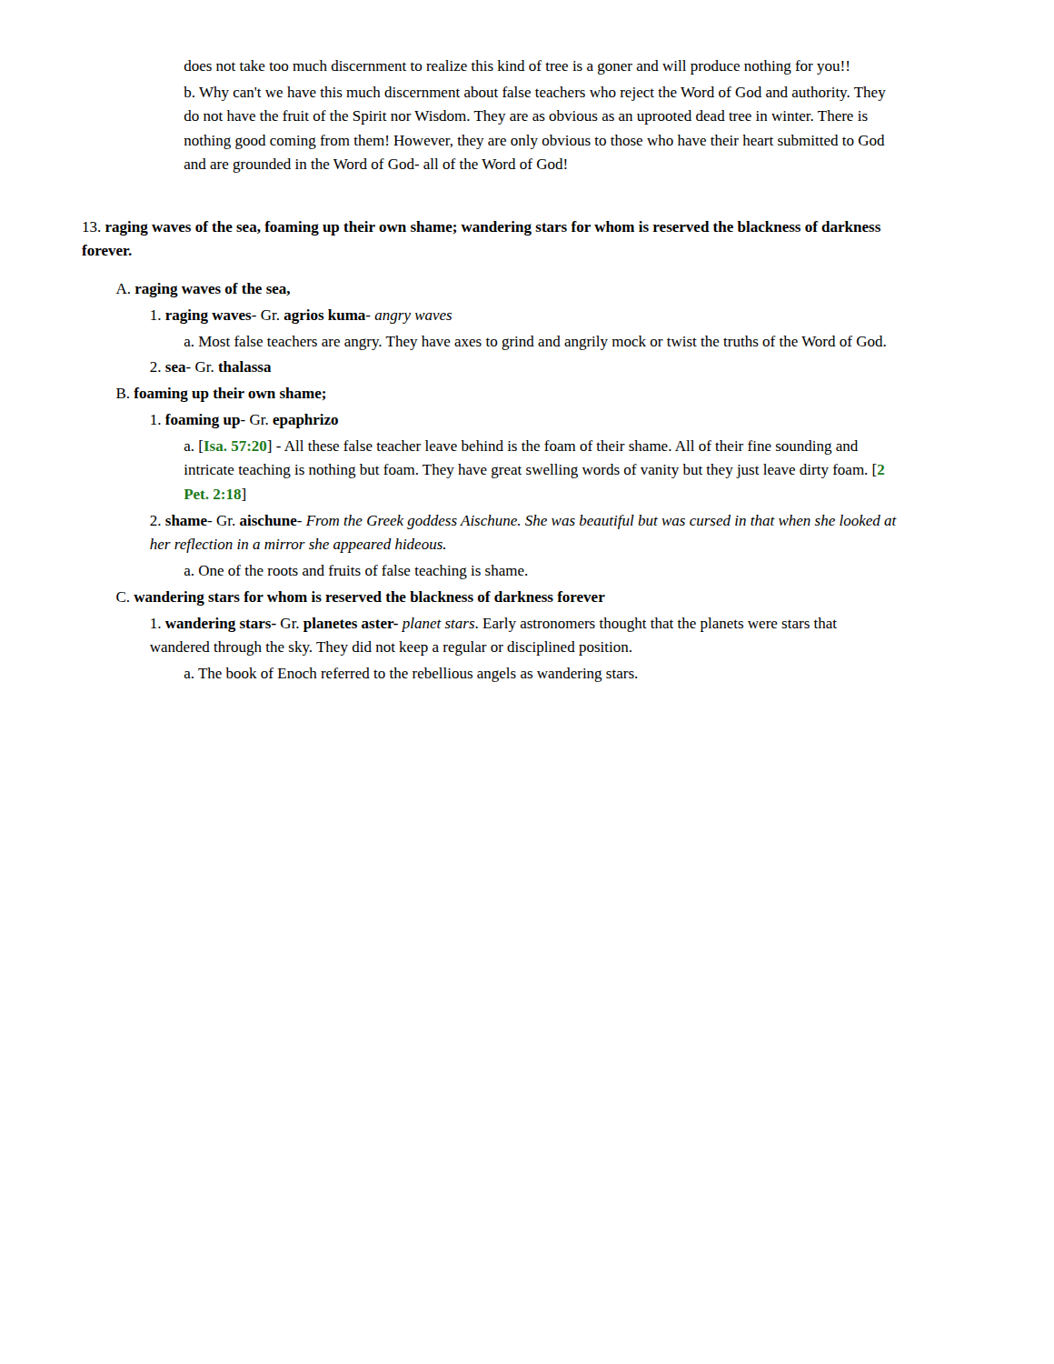does not take too much discernment to realize this kind of tree is a goner and will produce nothing for you!!
b. Why can't we have this much discernment about false teachers who reject the Word of God and authority. They do not have the fruit of the Spirit nor Wisdom. They are as obvious as an uprooted dead tree in winter. There is nothing good coming from them! However, they are only obvious to those who have their heart submitted to God and are grounded in the Word of God- all of the Word of God!
13. raging waves of the sea, foaming up their own shame; wandering stars for whom is reserved the blackness of darkness forever.
A. raging waves of the sea,
1. raging waves- Gr. agrios kuma- angry waves
a. Most false teachers are angry. They have axes to grind and angrily mock or twist the truths of the Word of God.
2. sea- Gr. thalassa
B. foaming up their own shame;
1. foaming up- Gr. epaphrizo
a. [Isa. 57:20] - All these false teacher leave behind is the foam of their shame. All of their fine sounding and intricate teaching is nothing but foam. They have great swelling words of vanity but they just leave dirty foam. [2 Pet. 2:18]
2. shame- Gr. aischune- From the Greek goddess Aischune. She was beautiful but was cursed in that when she looked at her reflection in a mirror she appeared hideous.
a. One of the roots and fruits of false teaching is shame.
C. wandering stars for whom is reserved the blackness of darkness forever
1. wandering stars- Gr. planetes aster- planet stars. Early astronomers thought that the planets were stars that wandered through the sky. They did not keep a regular or disciplined position.
a. The book of Enoch referred to the rebellious angels as wandering stars.